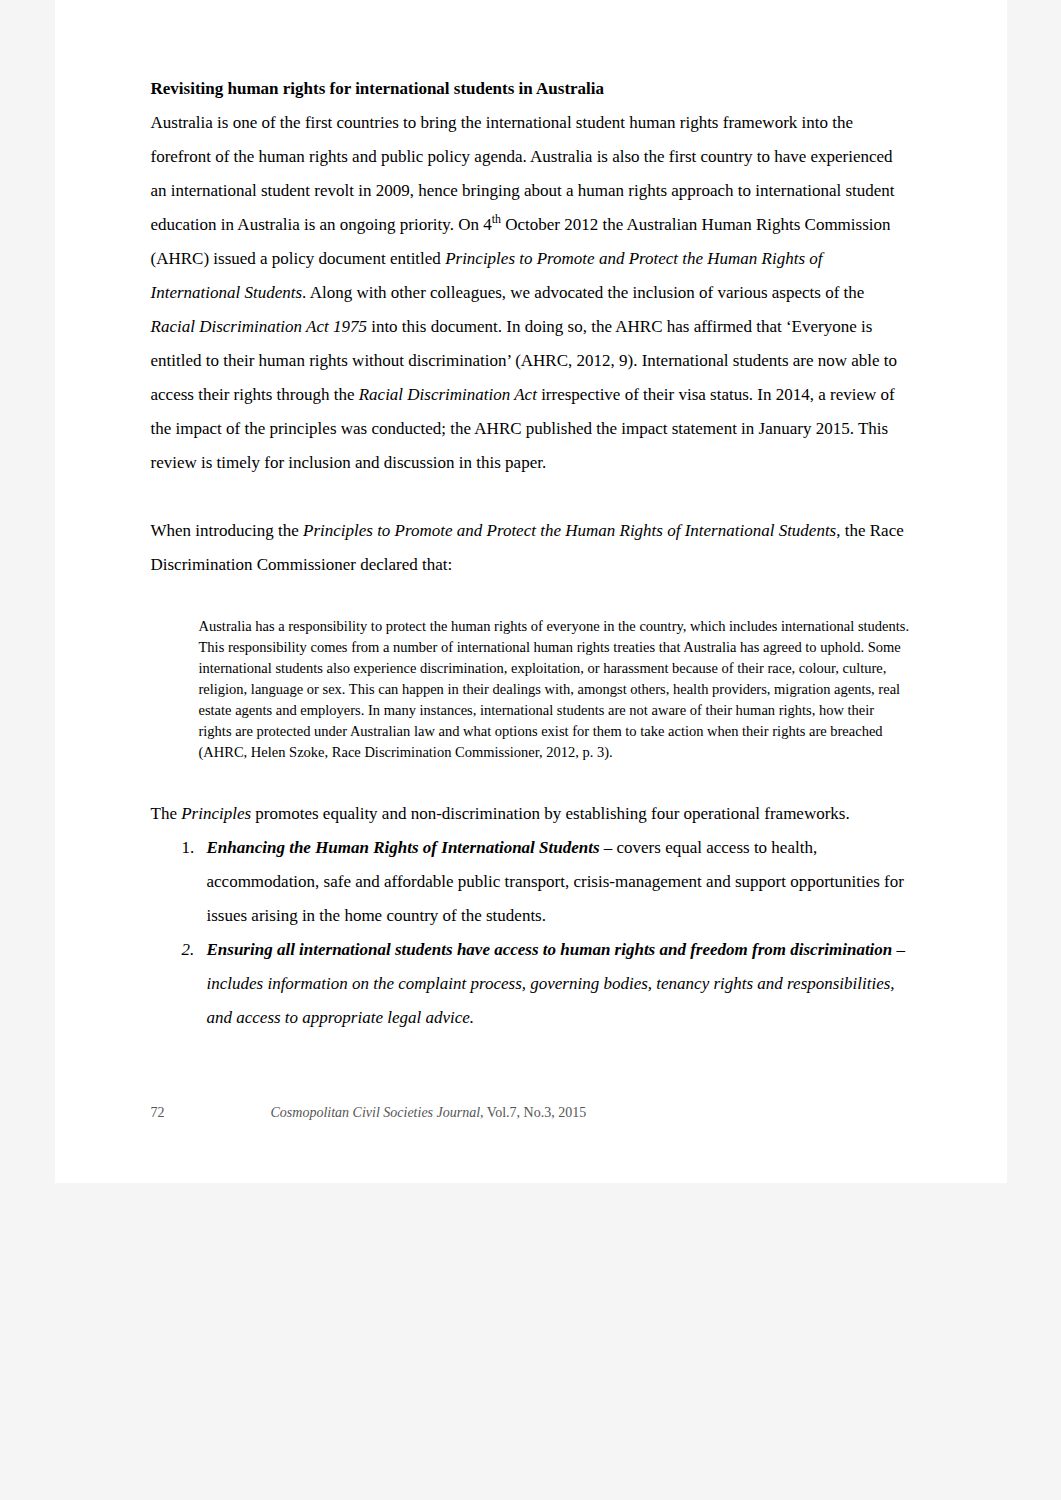Revisiting human rights for international students in Australia
Australia is one of the first countries to bring the international student human rights framework into the forefront of the human rights and public policy agenda. Australia is also the first country to have experienced an international student revolt in 2009, hence bringing about a human rights approach to international student education in Australia is an ongoing priority. On 4th October 2012 the Australian Human Rights Commission (AHRC) issued a policy document entitled Principles to Promote and Protect the Human Rights of International Students. Along with other colleagues, we advocated the inclusion of various aspects of the Racial Discrimination Act 1975 into this document. In doing so, the AHRC has affirmed that ‘Everyone is entitled to their human rights without discrimination’ (AHRC, 2012, 9). International students are now able to access their rights through the Racial Discrimination Act irrespective of their visa status. In 2014, a review of the impact of the principles was conducted; the AHRC published the impact statement in January 2015. This review is timely for inclusion and discussion in this paper.
When introducing the Principles to Promote and Protect the Human Rights of International Students, the Race Discrimination Commissioner declared that:
Australia has a responsibility to protect the human rights of everyone in the country, which includes international students. This responsibility comes from a number of international human rights treaties that Australia has agreed to uphold. Some international students also experience discrimination, exploitation, or harassment because of their race, colour, culture, religion, language or sex. This can happen in their dealings with, amongst others, health providers, migration agents, real estate agents and employers. In many instances, international students are not aware of their human rights, how their rights are protected under Australian law and what options exist for them to take action when their rights are breached (AHRC, Helen Szoke, Race Discrimination Commissioner, 2012, p. 3).
The Principles promotes equality and non-discrimination by establishing four operational frameworks.
Enhancing the Human Rights of International Students – covers equal access to health, accommodation, safe and affordable public transport, crisis-management and support opportunities for issues arising in the home country of the students.
Ensuring all international students have access to human rights and freedom from discrimination – includes information on the complaint process, governing bodies, tenancy rights and responsibilities, and access to appropriate legal advice.
72 Cosmopolitan Civil Societies Journal, Vol.7, No.3, 2015